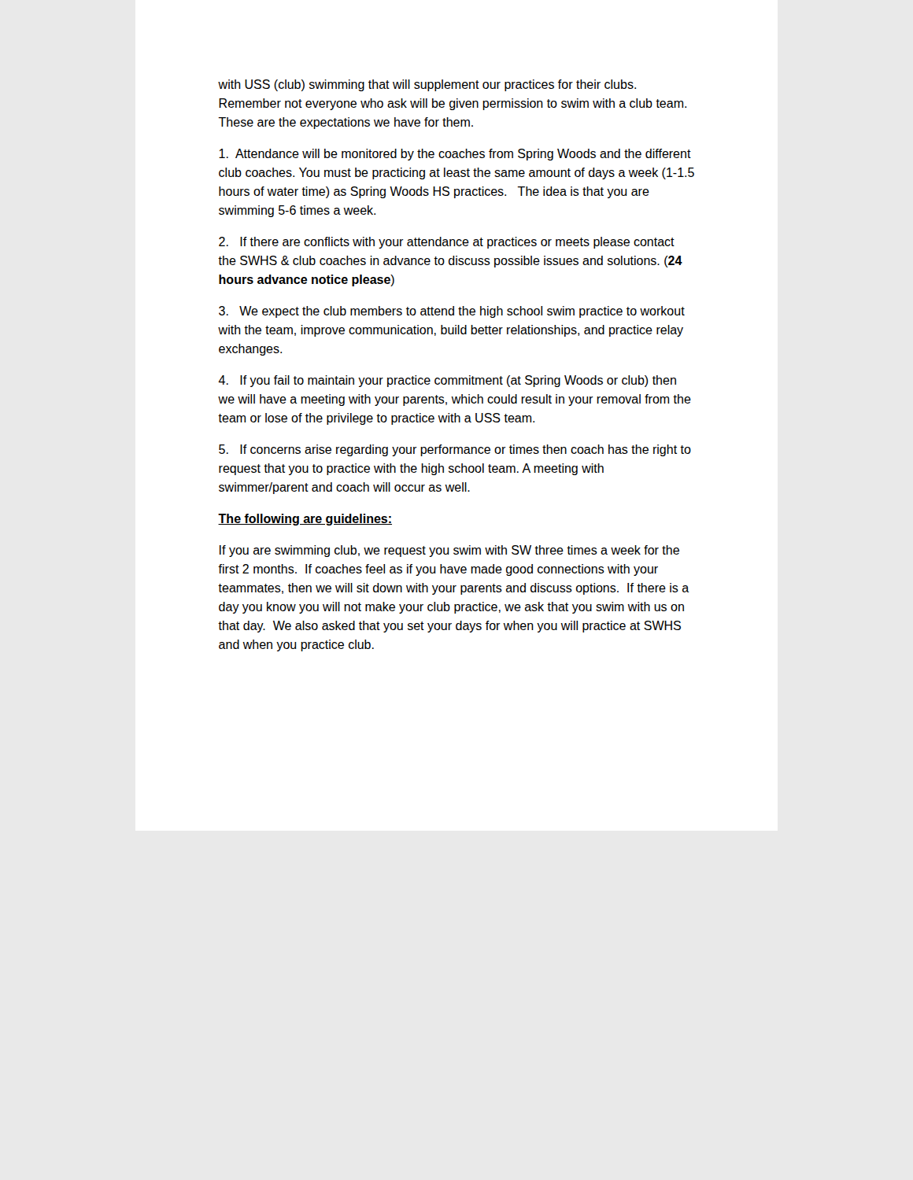with USS (club) swimming that will supplement our practices for their clubs. Remember not everyone who ask will be given permission to swim with a club team. These are the expectations we have for them.
1. Attendance will be monitored by the coaches from Spring Woods and the different club coaches. You must be practicing at least the same amount of days a week (1-1.5 hours of water time) as Spring Woods HS practices. The idea is that you are swimming 5-6 times a week.
2. If there are conflicts with your attendance at practices or meets please contact the SWHS & club coaches in advance to discuss possible issues and solutions. (24 hours advance notice please)
3. We expect the club members to attend the high school swim practice to workout with the team, improve communication, build better relationships, and practice relay exchanges.
4. If you fail to maintain your practice commitment (at Spring Woods or club) then we will have a meeting with your parents, which could result in your removal from the team or lose of the privilege to practice with a USS team.
5. If concerns arise regarding your performance or times then coach has the right to request that you to practice with the high school team. A meeting with swimmer/parent and coach will occur as well.
The following are guidelines:
If you are swimming club, we request you swim with SW three times a week for the first 2 months. If coaches feel as if you have made good connections with your teammates, then we will sit down with your parents and discuss options. If there is a day you know you will not make your club practice, we ask that you swim with us on that day. We also asked that you set your days for when you will practice at SWHS and when you practice club.